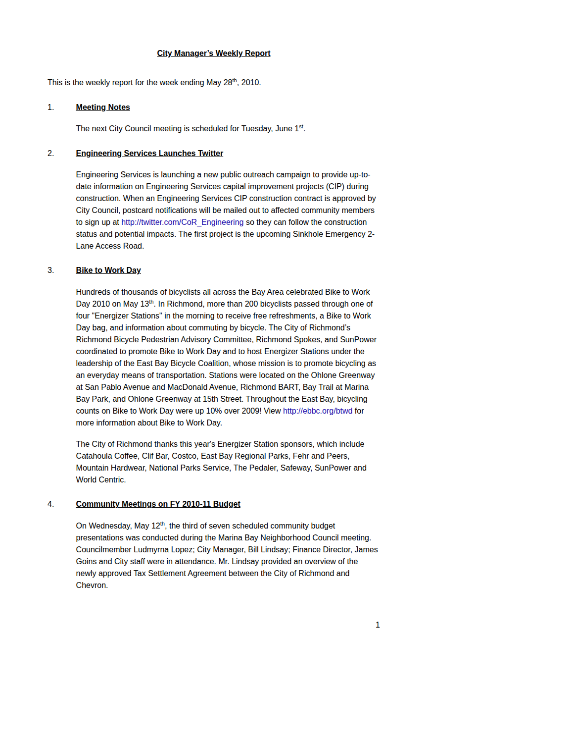City Manager’s Weekly Report
This is the weekly report for the week ending May 28th, 2010.
Meeting Notes
The next City Council meeting is scheduled for Tuesday, June 1st.
Engineering Services Launches Twitter
Engineering Services is launching a new public outreach campaign to provide up-to-date information on Engineering Services capital improvement projects (CIP) during construction. When an Engineering Services CIP construction contract is approved by City Council, postcard notifications will be mailed out to affected community members to sign up at http://twitter.com/CoR_Engineering so they can follow the construction status and potential impacts. The first project is the upcoming Sinkhole Emergency 2-Lane Access Road.
Bike to Work Day
Hundreds of thousands of bicyclists all across the Bay Area celebrated Bike to Work Day 2010 on May 13th. In Richmond, more than 200 bicyclists passed through one of four "Energizer Stations" in the morning to receive free refreshments, a Bike to Work Day bag, and information about commuting by bicycle. The City of Richmond’s Richmond Bicycle Pedestrian Advisory Committee, Richmond Spokes, and SunPower coordinated to promote Bike to Work Day and to host Energizer Stations under the leadership of the East Bay Bicycle Coalition, whose mission is to promote bicycling as an everyday means of transportation. Stations were located on the Ohlone Greenway at San Pablo Avenue and MacDonald Avenue, Richmond BART, Bay Trail at Marina Bay Park, and Ohlone Greenway at 15th Street. Throughout the East Bay, bicycling counts on Bike to Work Day were up 10% over 2009! View http://ebbc.org/btwd for more information about Bike to Work Day.
The City of Richmond thanks this year's Energizer Station sponsors, which include Catahoula Coffee, Clif Bar, Costco, East Bay Regional Parks, Fehr and Peers, Mountain Hardwear, National Parks Service, The Pedaler, Safeway, SunPower and World Centric.
Community Meetings on FY 2010-11 Budget
On Wednesday, May 12th, the third of seven scheduled community budget presentations was conducted during the Marina Bay Neighborhood Council meeting. Councilmember Ludmyrna Lopez; City Manager, Bill Lindsay; Finance Director, James Goins and City staff were in attendance. Mr. Lindsay provided an overview of the newly approved Tax Settlement Agreement between the City of Richmond and Chevron.
1